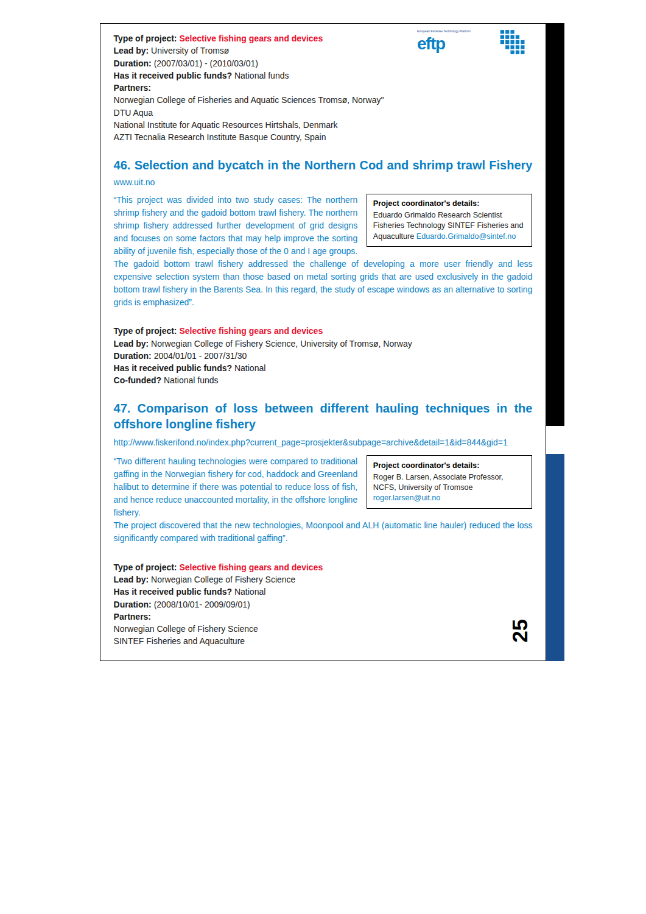European Fisheries Technology Platform eftp
Type of project: Selective fishing gears and devices
Lead by: University of Tromsø
Duration: (2007/03/01) - (2010/03/01)
Has it received public funds? National funds
Partners:
Norwegian College of Fisheries and Aquatic Sciences Tromsø, Norway"
DTU Aqua
National Institute for Aquatic Resources Hirtshals, Denmark
AZTI Tecnalia Research Institute Basque Country, Spain
46. Selection and bycatch in the Northern Cod and shrimp trawl Fishery www.uit.no
Project coordinator's details:
Eduardo Grimaldo Research Scientist Fisheries Technology SINTEF Fisheries and Aquaculture Eduardo.Grimaldo@sintef.no
“This project was divided into two study cases: The northern shrimp fishery and the gadoid bottom trawl fishery. The northern shrimp fishery addressed further development of grid designs and focuses on some factors that may help improve the sorting ability of juvenile fish, especially those of the 0 and I age groups. The gadoid bottom trawl fishery addressed the challenge of developing a more user friendly and less expensive selection system than those based on metal sorting grids that are used exclusively in the gadoid bottom trawl fishery in the Barents Sea. In this regard, the study of escape windows as an alternative to sorting grids is emphasized”.
Type of project: Selective fishing gears and devices
Lead by: Norwegian College of Fishery Science, University of Tromsø, Norway
Duration: 2004/01/01 - 2007/31/30
Has it received public funds? National
Co-funded? National funds
47. Comparison of loss between different hauling techniques in the offshore longline fishery
http://www.fiskerifond.no/index.php?current_page=prosjekter&subpage=archive&detail=1&id=844&gid=1
Project coordinator's details:
Roger B. Larsen, Associate Professor, NCFS, University of Tromsoe roger.larsen@uit.no
“Two different hauling technologies were compared to traditional gaffing in the Norwegian fishery for cod, haddock and Greenland halibut to determine if there was potential to reduce loss of fish, and hence reduce unaccounted mortality, in the offshore longline fishery.
The project discovered that the new technologies, Moonpool and ALH (automatic line hauler) reduced the loss significantly compared with traditional gaffing”.
Type of project: Selective fishing gears and devices
Lead by: Norwegian College of Fishery Science
Has it received public funds? National
Duration: (2008/10/01- 2009/09/01)
Partners:
Norwegian College of Fishery Science
SINTEF Fisheries and Aquaculture
25